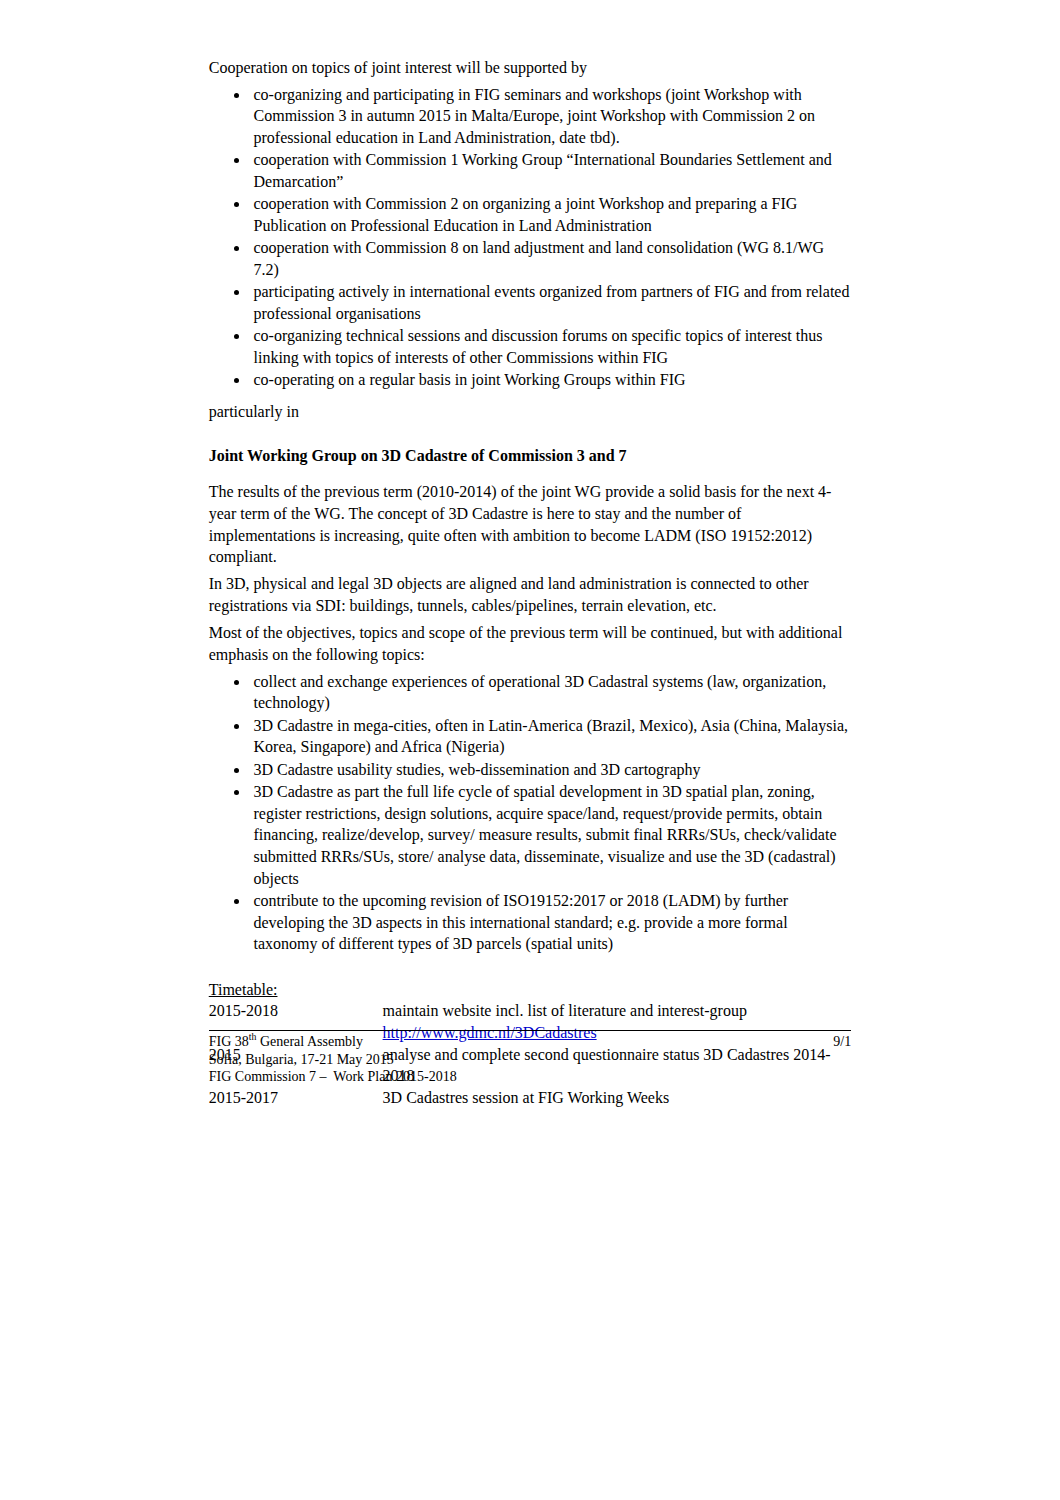Cooperation on topics of joint interest will be supported by
co-organizing and participating in FIG seminars and workshops (joint Workshop with Commission 3 in autumn 2015 in Malta/Europe, joint Workshop with Commission 2 on professional education in Land Administration, date tbd).
cooperation with Commission 1 Working Group “International Boundaries Settlement and Demarcation”
cooperation with Commission 2 on organizing a joint Workshop and preparing a FIG Publication on Professional Education in Land Administration
cooperation with Commission 8 on land adjustment and land consolidation (WG 8.1/WG 7.2)
participating actively in international events organized from partners of FIG and from related professional organisations
co-organizing technical sessions and discussion forums on specific topics of interest thus linking with topics of interests of other Commissions within FIG
co-operating on a regular basis in joint Working Groups within FIG
particularly in
Joint Working Group on 3D Cadastre of Commission 3 and 7
The results of the previous term (2010-2014) of the joint WG provide a solid basis for the next 4-year term of the WG. The concept of 3D Cadastre is here to stay and the number of implementations is increasing, quite often with ambition to become LADM (ISO 19152:2012) compliant.
In 3D, physical and legal 3D objects are aligned and land administration is connected to other registrations via SDI: buildings, tunnels, cables/pipelines, terrain elevation, etc.
Most of the objectives, topics and scope of the previous term will be continued, but with additional emphasis on the following topics:
collect and exchange experiences of operational 3D Cadastral systems (law, organization, technology)
3D Cadastre in mega-cities, often in Latin-America (Brazil, Mexico), Asia (China, Malaysia, Korea, Singapore) and Africa (Nigeria)
3D Cadastre usability studies, web-dissemination and 3D cartography
3D Cadastre as part the full life cycle of spatial development in 3D spatial plan, zoning, register restrictions, design solutions, acquire space/land, request/provide permits, obtain financing, realize/develop, survey/ measure results, submit final RRRs/SUs, check/validate submitted RRRs/SUs, store/ analyse data, disseminate, visualize and use the 3D (cadastral) objects
contribute to the upcoming revision of ISO19152:2017 or 2018 (LADM) by further developing the 3D aspects in this international standard; e.g. provide a more formal taxonomy of different types of 3D parcels (spatial units)
Timetable:
| 2015-2018 | maintain website incl. list of literature and interest-group http://www.gdmc.nl/3DCadastres |
| 2015 | analyse and complete second questionnaire status 3D Cadastres 2014-2018 |
| 2015-2017 | 3D Cadastres session at FIG Working Weeks |
FIG 38th General Assembly
Sofia, Bulgaria, 17-21 May 2015
FIG Commission 7 – Work Plan 2015-2018
9/1